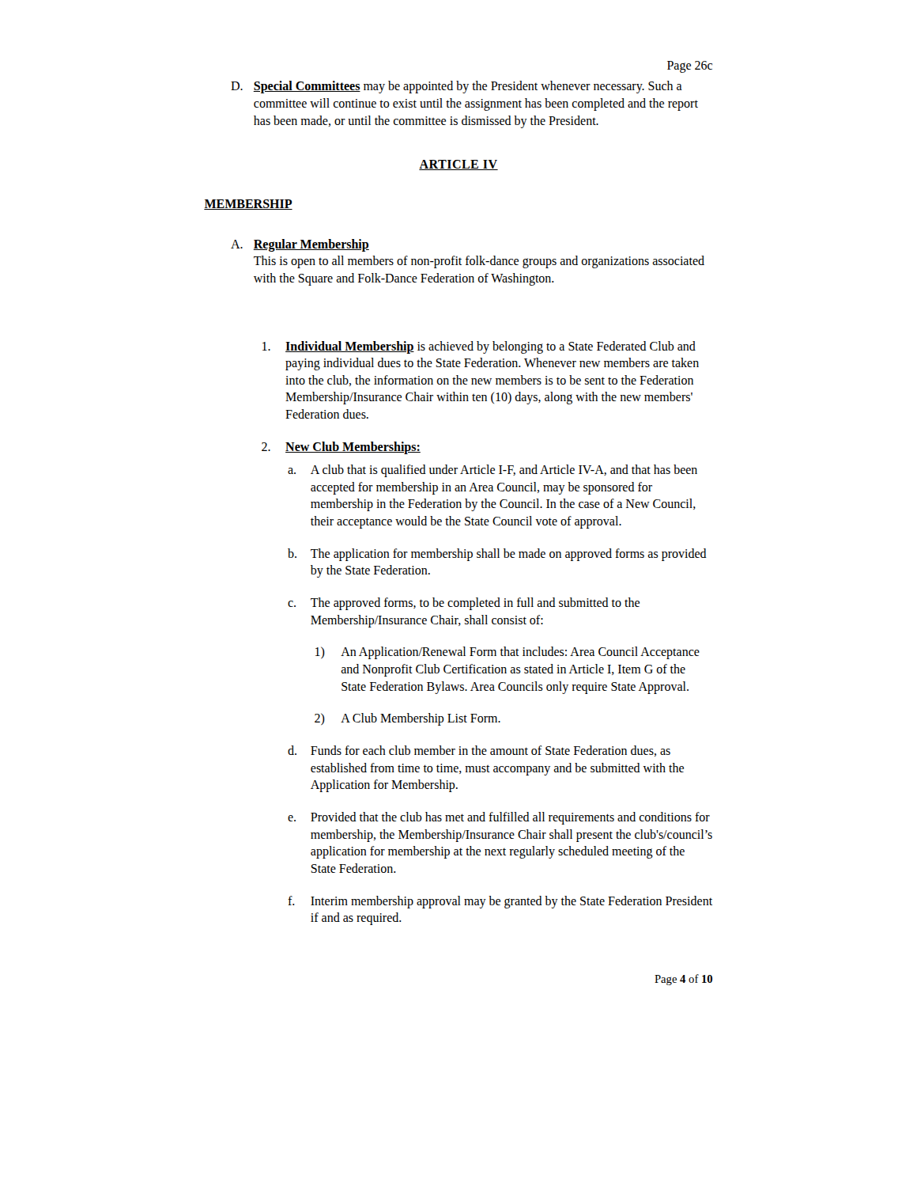Page 26c
D.
Special Committees may be appointed by the President whenever necessary. Such a committee will continue to exist until the assignment has been completed and the report has been made, or until the committee is dismissed by the President.
ARTICLE IV
MEMBERSHIP
A.
Regular Membership
This is open to all members of non-profit folk-dance groups and organizations associated with the Square and Folk-Dance Federation of Washington.
1.
Individual Membership is achieved by belonging to a State Federated Club and paying individual dues to the State Federation. Whenever new members are taken into the club, the information on the new members is to be sent to the Federation Membership/Insurance Chair within ten (10) days, along with the new members' Federation dues.
2.
New Club Memberships:
a.
A club that is qualified under Article I-F, and Article IV-A, and that has been accepted for membership in an Area Council, may be sponsored for membership in the Federation by the Council. In the case of a New Council, their acceptance would be the State Council vote of approval.
b.
The application for membership shall be made on approved forms as provided by the State Federation.
c.
The approved forms, to be completed in full and submitted to the Membership/Insurance Chair, shall consist of:
1)
An Application/Renewal Form that includes: Area Council Acceptance and Nonprofit Club Certification as stated in Article I, Item G of the State Federation Bylaws. Area Councils only require State Approval.
2)
A Club Membership List Form.
d.
Funds for each club member in the amount of State Federation dues, as established from time to time, must accompany and be submitted with the Application for Membership.
e.
Provided that the club has met and fulfilled all requirements and conditions for membership, the Membership/Insurance Chair shall present the club's/council’s application for membership at the next regularly scheduled meeting of the State Federation.
f.
Interim membership approval may be granted by the State Federation President if and as required.
Page 4 of 10